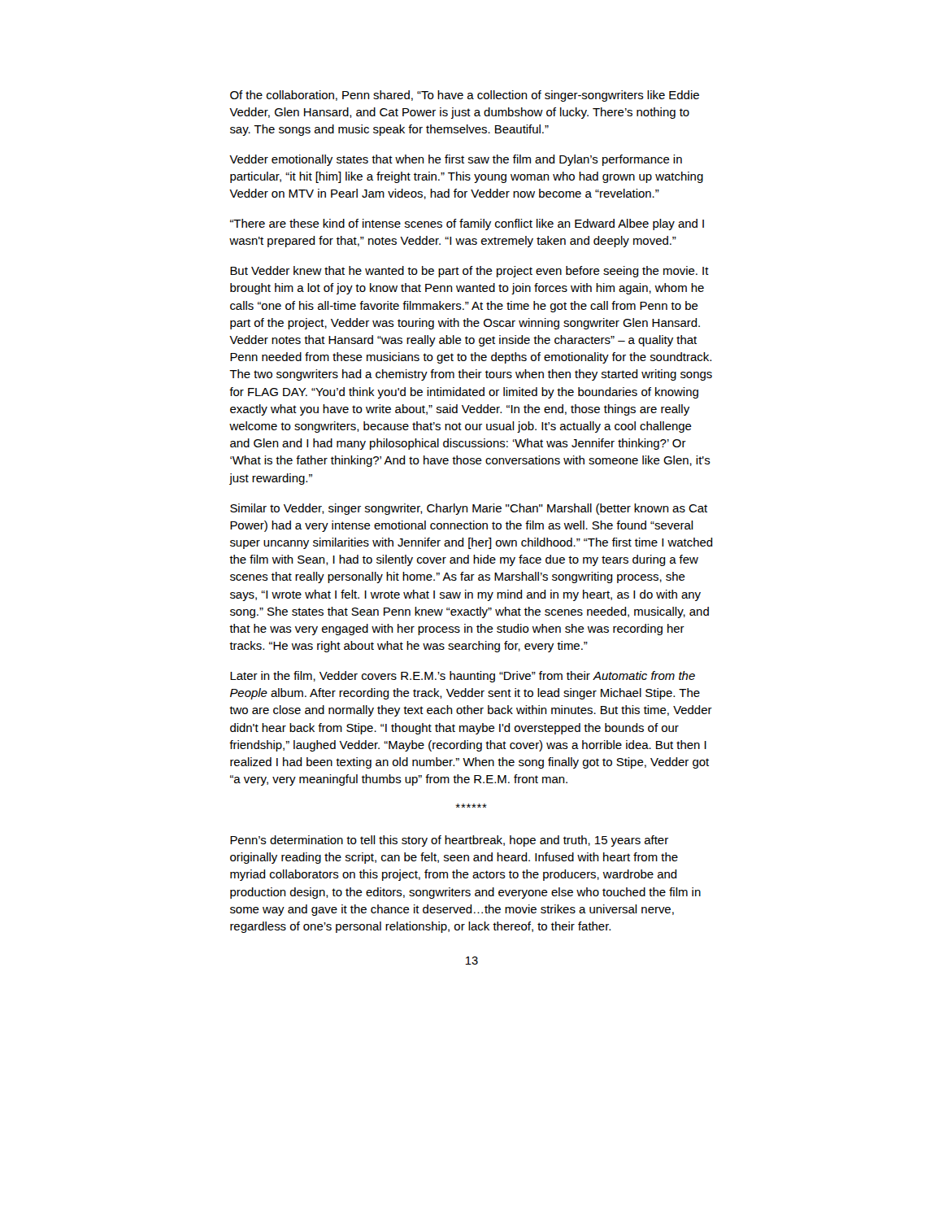Of the collaboration, Penn shared, “To have a collection of singer-songwriters like Eddie Vedder, Glen Hansard, and Cat Power is just a dumbshow of lucky. There’s nothing to say. The songs and music speak for themselves. Beautiful.”
Vedder emotionally states that when he first saw the film and Dylan’s performance in particular, “it hit [him] like a freight train.” This young woman who had grown up watching Vedder on MTV in Pearl Jam videos, had for Vedder now become a “revelation.”
“There are these kind of intense scenes of family conflict like an Edward Albee play and I wasn't prepared for that,” notes Vedder. “I was extremely taken and deeply moved.”
But Vedder knew that he wanted to be part of the project even before seeing the movie. It brought him a lot of joy to know that Penn wanted to join forces with him again, whom he calls “one of his all-time favorite filmmakers.” At the time he got the call from Penn to be part of the project, Vedder was touring with the Oscar winning songwriter Glen Hansard. Vedder notes that Hansard “was really able to get inside the characters” – a quality that Penn needed from these musicians to get to the depths of emotionality for the soundtrack. The two songwriters had a chemistry from their tours when then they started writing songs for FLAG DAY. “You’d think you'd be intimidated or limited by the boundaries of knowing exactly what you have to write about,” said Vedder. “In the end, those things are really welcome to songwriters, because that’s not our usual job. It’s actually a cool challenge and Glen and I had many philosophical discussions: ‘What was Jennifer thinking?’ Or ‘What is the father thinking?’ And to have those conversations with someone like Glen, it's just rewarding.”
Similar to Vedder, singer songwriter, Charlyn Marie "Chan" Marshall (better known as Cat Power) had a very intense emotional connection to the film as well. She found “several super uncanny similarities with Jennifer and [her] own childhood.” “The first time I watched the film with Sean, I had to silently cover and hide my face due to my tears during a few scenes that really personally hit home.” As far as Marshall’s songwriting process, she says, “I wrote what I felt. I wrote what I saw in my mind and in my heart, as I do with any song.” She states that Sean Penn knew “exactly” what the scenes needed, musically, and that he was very engaged with her process in the studio when she was recording her tracks. “He was right about what he was searching for, every time.”
Later in the film, Vedder covers R.E.M.’s haunting “Drive” from their Automatic from the People album. After recording the track, Vedder sent it to lead singer Michael Stipe. The two are close and normally they text each other back within minutes. But this time, Vedder didn't hear back from Stipe. “I thought that maybe I'd overstepped the bounds of our friendship,” laughed Vedder. “Maybe (recording that cover) was a horrible idea. But then I realized I had been texting an old number.” When the song finally got to Stipe, Vedder got “a very, very meaningful thumbs up” from the R.E.M. front man.
******
Penn’s determination to tell this story of heartbreak, hope and truth, 15 years after originally reading the script, can be felt, seen and heard. Infused with heart from the myriad collaborators on this project, from the actors to the producers, wardrobe and production design, to the editors, songwriters and everyone else who touched the film in some way and gave it the chance it deserved…the movie strikes a universal nerve, regardless of one’s personal relationship, or lack thereof, to their father.
13